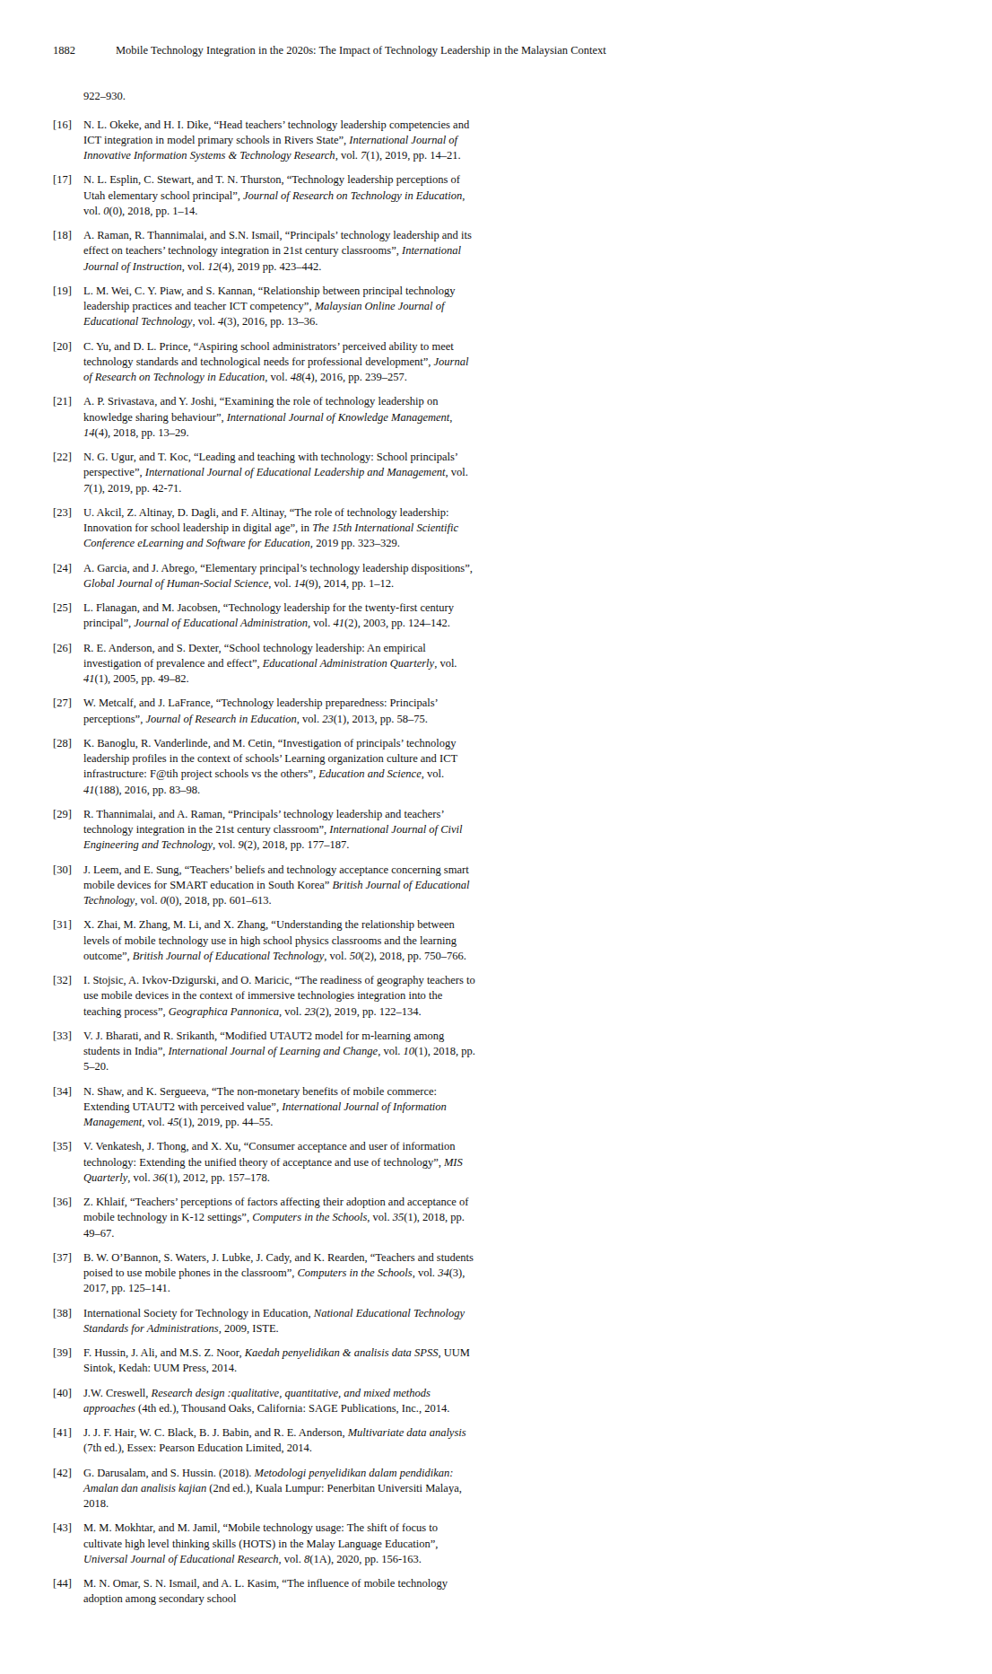1882 Mobile Technology Integration in the 2020s: The Impact of Technology Leadership in the Malaysian Context
922–930.
[16] N. L. Okeke, and H. I. Dike, “Head teachers’ technology leadership competencies and ICT integration in model primary schools in Rivers State”, International Journal of Innovative Information Systems & Technology Research, vol. 7(1), 2019, pp. 14–21.
[17] N. L. Esplin, C. Stewart, and T. N. Thurston, “Technology leadership perceptions of Utah elementary school principal”, Journal of Research on Technology in Education, vol. 0(0), 2018, pp. 1–14.
[18] A. Raman, R. Thannimalai, and S.N. Ismail, “Principals’ technology leadership and its effect on teachers’ technology integration in 21st century classrooms”, International Journal of Instruction, vol. 12(4), 2019 pp. 423–442.
[19] L. M. Wei, C. Y. Piaw, and S. Kannan, “Relationship between principal technology leadership practices and teacher ICT competency”, Malaysian Online Journal of Educational Technology, vol. 4(3), 2016, pp. 13–36.
[20] C. Yu, and D. L. Prince, “Aspiring school administrators’ perceived ability to meet technology standards and technological needs for professional development”, Journal of Research on Technology in Education, vol. 48(4), 2016, pp. 239–257.
[21] A. P. Srivastava, and Y. Joshi, “Examining the role of technology leadership on knowledge sharing behaviour”, International Journal of Knowledge Management, 14(4), 2018, pp. 13–29.
[22] N. G. Ugur, and T. Koc, “Leading and teaching with technology: School principals’ perspective”, International Journal of Educational Leadership and Management, vol. 7(1), 2019, pp. 42-71.
[23] U. Akcil, Z. Altinay, D. Dagli, and F. Altinay, “The role of technology leadership: Innovation for school leadership in digital age”, in The 15th International Scientific Conference eLearning and Software for Education, 2019 pp. 323–329.
[24] A. Garcia, and J. Abrego, “Elementary principal’s technology leadership dispositions”, Global Journal of Human-Social Science, vol. 14(9), 2014, pp. 1–12.
[25] L. Flanagan, and M. Jacobsen, “Technology leadership for the twenty-first century principal”, Journal of Educational Administration, vol. 41(2), 2003, pp. 124–142.
[26] R. E. Anderson, and S. Dexter, “School technology leadership: An empirical investigation of prevalence and effect”, Educational Administration Quarterly, vol. 41(1), 2005, pp. 49–82.
[27] W. Metcalf, and J. LaFrance, “Technology leadership preparedness: Principals’ perceptions”, Journal of Research in Education, vol. 23(1), 2013, pp. 58–75.
[28] K. Banoglu, R. Vanderlinde, and M. Cetin, “Investigation of principals’ technology leadership profiles in the context of schools’ Learning organization culture and ICT infrastructure: F@tih project schools vs the others”, Education and Science, vol. 41(188), 2016, pp. 83–98.
[29] R. Thannimalai, and A. Raman, “Principals’ technology leadership and teachers’ technology integration in the 21st century classroom”, International Journal of Civil Engineering and Technology, vol. 9(2), 2018, pp. 177–187.
[30] J. Leem, and E. Sung, “Teachers’ beliefs and technology acceptance concerning smart mobile devices for SMART education in South Korea” British Journal of Educational Technology, vol. 0(0), 2018, pp. 601–613.
[31] X. Zhai, M. Zhang, M. Li, and X. Zhang, “Understanding the relationship between levels of mobile technology use in high school physics classrooms and the learning outcome”, British Journal of Educational Technology, vol. 50(2), 2018, pp. 750–766.
[32] I. Stojsic, A. Ivkov-Dzigurski, and O. Maricic, “The readiness of geography teachers to use mobile devices in the context of immersive technologies integration into the teaching process”, Geographica Pannonica, vol. 23(2), 2019, pp. 122–134.
[33] V. J. Bharati, and R. Srikanth, “Modified UTAUT2 model for m-learning among students in India”, International Journal of Learning and Change, vol. 10(1), 2018, pp. 5–20.
[34] N. Shaw, and K. Sergueeva, “The non-monetary benefits of mobile commerce: Extending UTAUT2 with perceived value”, International Journal of Information Management, vol. 45(1), 2019, pp. 44–55.
[35] V. Venkatesh, J. Thong, and X. Xu, “Consumer acceptance and user of information technology: Extending the unified theory of acceptance and use of technology”, MIS Quarterly, vol. 36(1), 2012, pp. 157–178.
[36] Z. Khlaif, “Teachers’ perceptions of factors affecting their adoption and acceptance of mobile technology in K-12 settings”, Computers in the Schools, vol. 35(1), 2018, pp. 49–67.
[37] B. W. O’Bannon, S. Waters, J. Lubke, J. Cady, and K. Rearden, “Teachers and students poised to use mobile phones in the classroom”, Computers in the Schools, vol. 34(3), 2017, pp. 125–141.
[38] International Society for Technology in Education, National Educational Technology Standards for Administrations, 2009, ISTE.
[39] F. Hussin, J. Ali, and M.S. Z. Noor, Kaedah penyelidikan & analisis data SPSS, UUM Sintok, Kedah: UUM Press, 2014.
[40] J.W. Creswell, Research design :qualitative, quantitative, and mixed methods approaches (4th ed.), Thousand Oaks, California: SAGE Publications, Inc., 2014.
[41] J. J. F. Hair, W. C. Black, B. J. Babin, and R. E. Anderson, Multivariate data analysis (7th ed.), Essex: Pearson Education Limited, 2014.
[42] G. Darusalam, and S. Hussin. (2018). Metodologi penyelidikan dalam pendidikan: Amalan dan analisis kajian (2nd ed.), Kuala Lumpur: Penerbitan Universiti Malaya, 2018.
[43] M. M. Mokhtar, and M. Jamil, “Mobile technology usage: The shift of focus to cultivate high level thinking skills (HOTS) in the Malay Language Education”, Universal Journal of Educational Research, vol. 8(1A), 2020, pp. 156-163.
[44] M. N. Omar, S. N. Ismail, and A. L. Kasim, “The influence of mobile technology adoption among secondary school